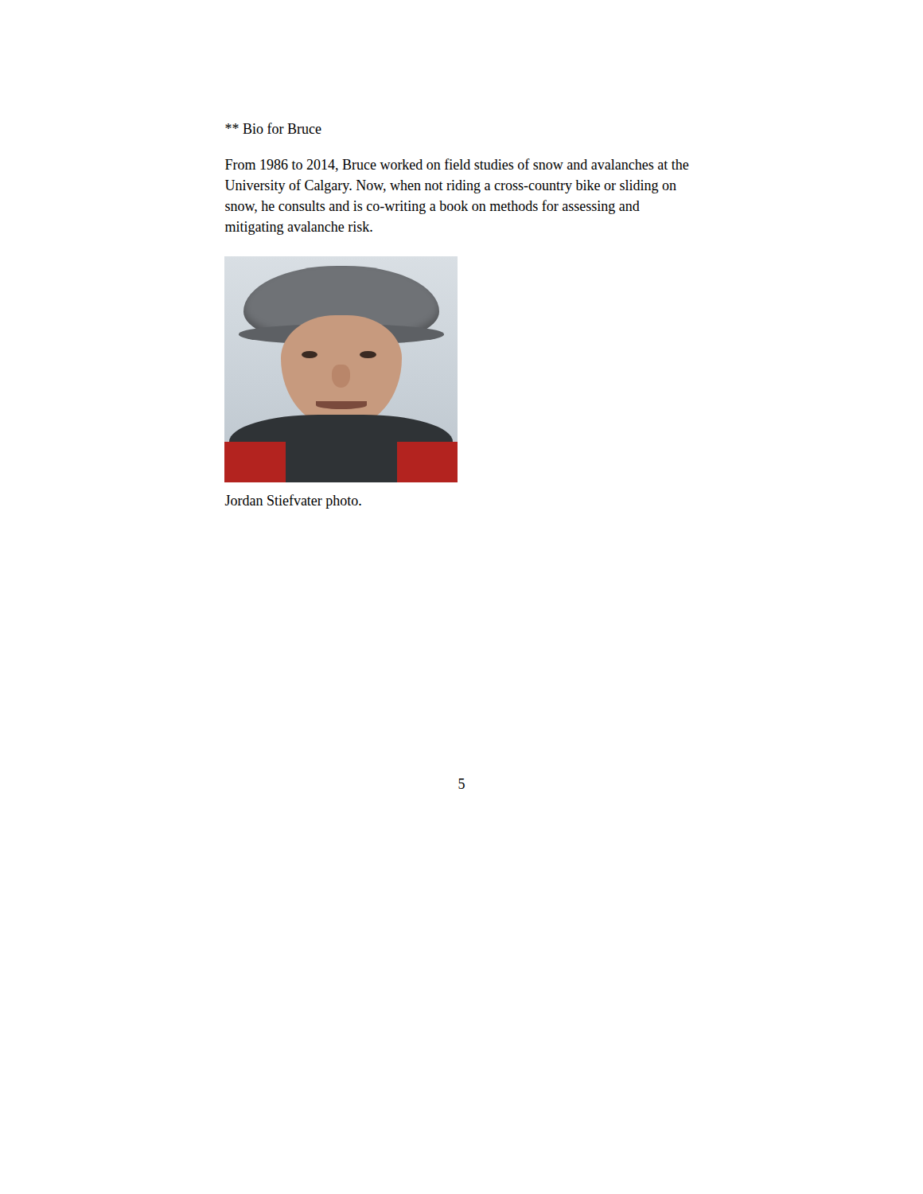** Bio for Bruce
From 1986 to 2014, Bruce worked on field studies of snow and avalanches at the University of Calgary. Now, when not riding a cross-country bike or sliding on snow, he consults and is co-writing a book on methods for assessing and mitigating avalanche risk.
Jordan Stiefvater photo.
5